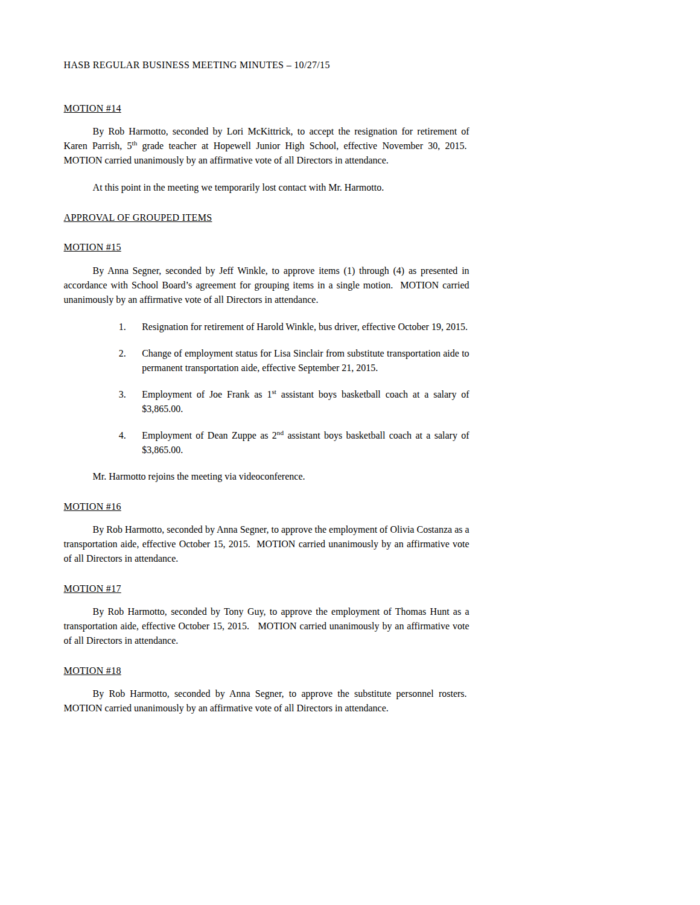HASB REGULAR BUSINESS MEETING MINUTES – 10/27/15
MOTION #14
By Rob Harmotto, seconded by Lori McKittrick, to accept the resignation for retirement of Karen Parrish, 5th grade teacher at Hopewell Junior High School, effective November 30, 2015. MOTION carried unanimously by an affirmative vote of all Directors in attendance.
At this point in the meeting we temporarily lost contact with Mr. Harmotto.
APPROVAL OF GROUPED ITEMS
MOTION #15
By Anna Segner, seconded by Jeff Winkle, to approve items (1) through (4) as presented in accordance with School Board’s agreement for grouping items in a single motion. MOTION carried unanimously by an affirmative vote of all Directors in attendance.
Resignation for retirement of Harold Winkle, bus driver, effective October 19, 2015.
Change of employment status for Lisa Sinclair from substitute transportation aide to permanent transportation aide, effective September 21, 2015.
Employment of Joe Frank as 1st assistant boys basketball coach at a salary of $3,865.00.
Employment of Dean Zuppe as 2nd assistant boys basketball coach at a salary of $3,865.00.
Mr. Harmotto rejoins the meeting via videoconference.
MOTION #16
By Rob Harmotto, seconded by Anna Segner, to approve the employment of Olivia Costanza as a transportation aide, effective October 15, 2015. MOTION carried unanimously by an affirmative vote of all Directors in attendance.
MOTION #17
By Rob Harmotto, seconded by Tony Guy, to approve the employment of Thomas Hunt as a transportation aide, effective October 15, 2015. MOTION carried unanimously by an affirmative vote of all Directors in attendance.
MOTION #18
By Rob Harmotto, seconded by Anna Segner, to approve the substitute personnel rosters. MOTION carried unanimously by an affirmative vote of all Directors in attendance.